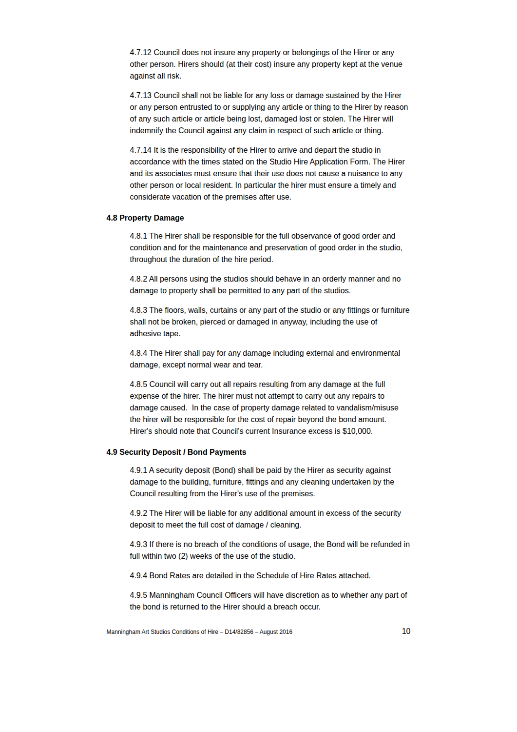4.7.12 Council does not insure any property or belongings of the Hirer or any other person. Hirers should (at their cost) insure any property kept at the venue against all risk.
4.7.13 Council shall not be liable for any loss or damage sustained by the Hirer or any person entrusted to or supplying any article or thing to the Hirer by reason of any such article or article being lost, damaged lost or stolen. The Hirer will indemnify the Council against any claim in respect of such article or thing.
4.7.14 It is the responsibility of the Hirer to arrive and depart the studio in accordance with the times stated on the Studio Hire Application Form. The Hirer and its associates must ensure that their use does not cause a nuisance to any other person or local resident. In particular the hirer must ensure a timely and considerate vacation of the premises after use.
4.8 Property Damage
4.8.1 The Hirer shall be responsible for the full observance of good order and condition and for the maintenance and preservation of good order in the studio, throughout the duration of the hire period.
4.8.2 All persons using the studios should behave in an orderly manner and no damage to property shall be permitted to any part of the studios.
4.8.3 The floors, walls, curtains or any part of the studio or any fittings or furniture shall not be broken, pierced or damaged in anyway, including the use of adhesive tape.
4.8.4 The Hirer shall pay for any damage including external and environmental damage, except normal wear and tear.
4.8.5 Council will carry out all repairs resulting from any damage at the full expense of the hirer. The hirer must not attempt to carry out any repairs to damage caused. In the case of property damage related to vandalism/misuse the hirer will be responsible for the cost of repair beyond the bond amount. Hirer's should note that Council's current Insurance excess is $10,000.
4.9 Security Deposit / Bond Payments
4.9.1 A security deposit (Bond) shall be paid by the Hirer as security against damage to the building, furniture, fittings and any cleaning undertaken by the Council resulting from the Hirer's use of the premises.
4.9.2 The Hirer will be liable for any additional amount in excess of the security deposit to meet the full cost of damage / cleaning.
4.9.3 If there is no breach of the conditions of usage, the Bond will be refunded in full within two (2) weeks of the use of the studio.
4.9.4 Bond Rates are detailed in the Schedule of Hire Rates attached.
4.9.5 Manningham Council Officers will have discretion as to whether any part of the bond is returned to the Hirer should a breach occur.
Manningham Art Studios Conditions of Hire – D14/82856 – August 2016 10